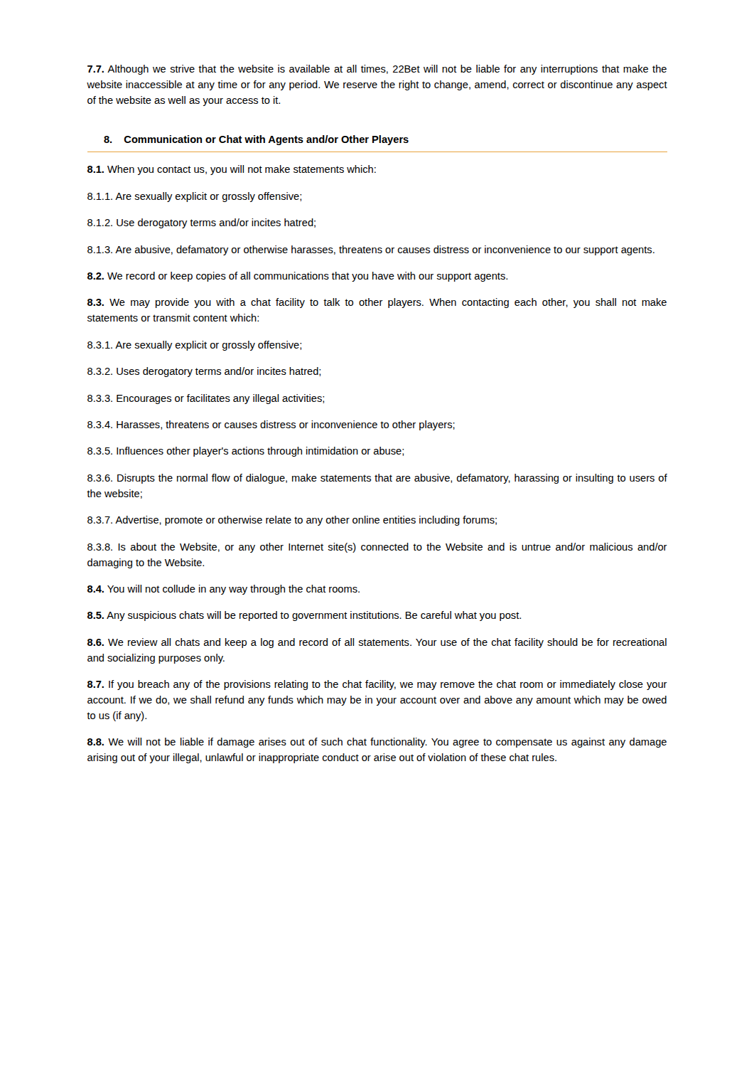7.7. Although we strive that the website is available at all times, 22Bet will not be liable for any interruptions that make the website inaccessible at any time or for any period. We reserve the right to change, amend, correct or discontinue any aspect of the website as well as your access to it.
8. Communication or Chat with Agents and/or Other Players
8.1. When you contact us, you will not make statements which:
8.1.1. Are sexually explicit or grossly offensive;
8.1.2. Use derogatory terms and/or incites hatred;
8.1.3. Are abusive, defamatory or otherwise harasses, threatens or causes distress or inconvenience to our support agents.
8.2. We record or keep copies of all communications that you have with our support agents.
8.3. We may provide you with a chat facility to talk to other players. When contacting each other, you shall not make statements or transmit content which:
8.3.1. Are sexually explicit or grossly offensive;
8.3.2. Uses derogatory terms and/or incites hatred;
8.3.3. Encourages or facilitates any illegal activities;
8.3.4. Harasses, threatens or causes distress or inconvenience to other players;
8.3.5. Influences other player's actions through intimidation or abuse;
8.3.6. Disrupts the normal flow of dialogue, make statements that are abusive, defamatory, harassing or insulting to users of the website;
8.3.7. Advertise, promote or otherwise relate to any other online entities including forums;
8.3.8. Is about the Website, or any other Internet site(s) connected to the Website and is untrue and/or malicious and/or damaging to the Website.
8.4. You will not collude in any way through the chat rooms.
8.5. Any suspicious chats will be reported to government institutions. Be careful what you post.
8.6. We review all chats and keep a log and record of all statements. Your use of the chat facility should be for recreational and socializing purposes only.
8.7. If you breach any of the provisions relating to the chat facility, we may remove the chat room or immediately close your account. If we do, we shall refund any funds which may be in your account over and above any amount which may be owed to us (if any).
8.8. We will not be liable if damage arises out of such chat functionality. You agree to compensate us against any damage arising out of your illegal, unlawful or inappropriate conduct or arise out of violation of these chat rules.